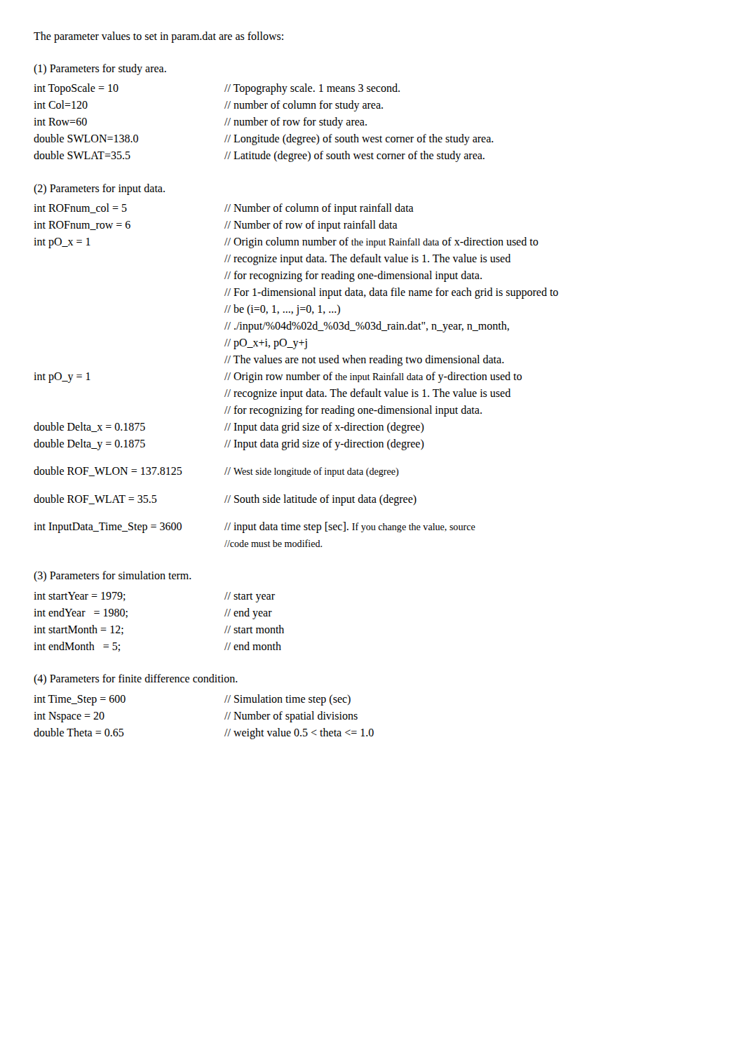The parameter values to set in param.dat are as follows:
(1) Parameters for study area.
| int TopoScale = 10 | // Topography scale. 1 means 3 second. |
| int Col=120 | // number of column for study area. |
| int Row=60 | // number of row for study area. |
| double SWLON=138.0 | // Longitude (degree) of south west corner of the study area. |
| double SWLAT=35.5 | // Latitude (degree) of south west corner of the study area. |
(2) Parameters for input data.
| int ROFnum_col = 5 | // Number of column of input rainfall data |
| int ROFnum_row = 6 | // Number of row of input rainfall data |
| int pO_x = 1 | // Origin column number of the input Rainfall data of x-direction used to |
| | // recognize input data. The default value is 1. The value is used |
| | // for recognizing for reading one-dimensional input data. |
| | // For 1-dimensional input data, data file name for each grid is suppored to |
| | // be (i=0, 1, ..., j=0, 1, ...) |
| | // ./input/%04d%02d_%03d_%03d_rain.dat", n_year, n_month, |
| | // pO_x+i, pO_y+j |
| | // The values are not used when reading two dimensional data. |
| int pO_y = 1 | // Origin row number of the input Rainfall data of y-direction used to |
| | // recognize input data. The default value is 1. The value is used |
| | // for recognizing for reading one-dimensional input data. |
| double Delta_x = 0.1875 | // Input data grid size of x-direction (degree) |
| double Delta_y = 0.1875 | // Input data grid size of y-direction (degree) |
| double ROF_WLON = 137.8125 | // West side longitude of input data (degree) |
| double ROF_WLAT = 35.5 | // South side latitude of input data (degree) |
| int InputData_Time_Step = 3600 | // input data time step [sec]. If you change the value, source |
| | //code must be modified. |
(3) Parameters for simulation term.
| int startYear = 1979; | // start year |
| int endYear = 1980; | // end year |
| int startMonth = 12; | // start month |
| int endMonth = 5; | // end month |
(4) Parameters for finite difference condition.
| int Time_Step = 600 | // Simulation time step (sec) |
| int Nspace = 20 | // Number of spatial divisions |
| double Theta = 0.65 | // weight value 0.5 < theta <= 1.0 |